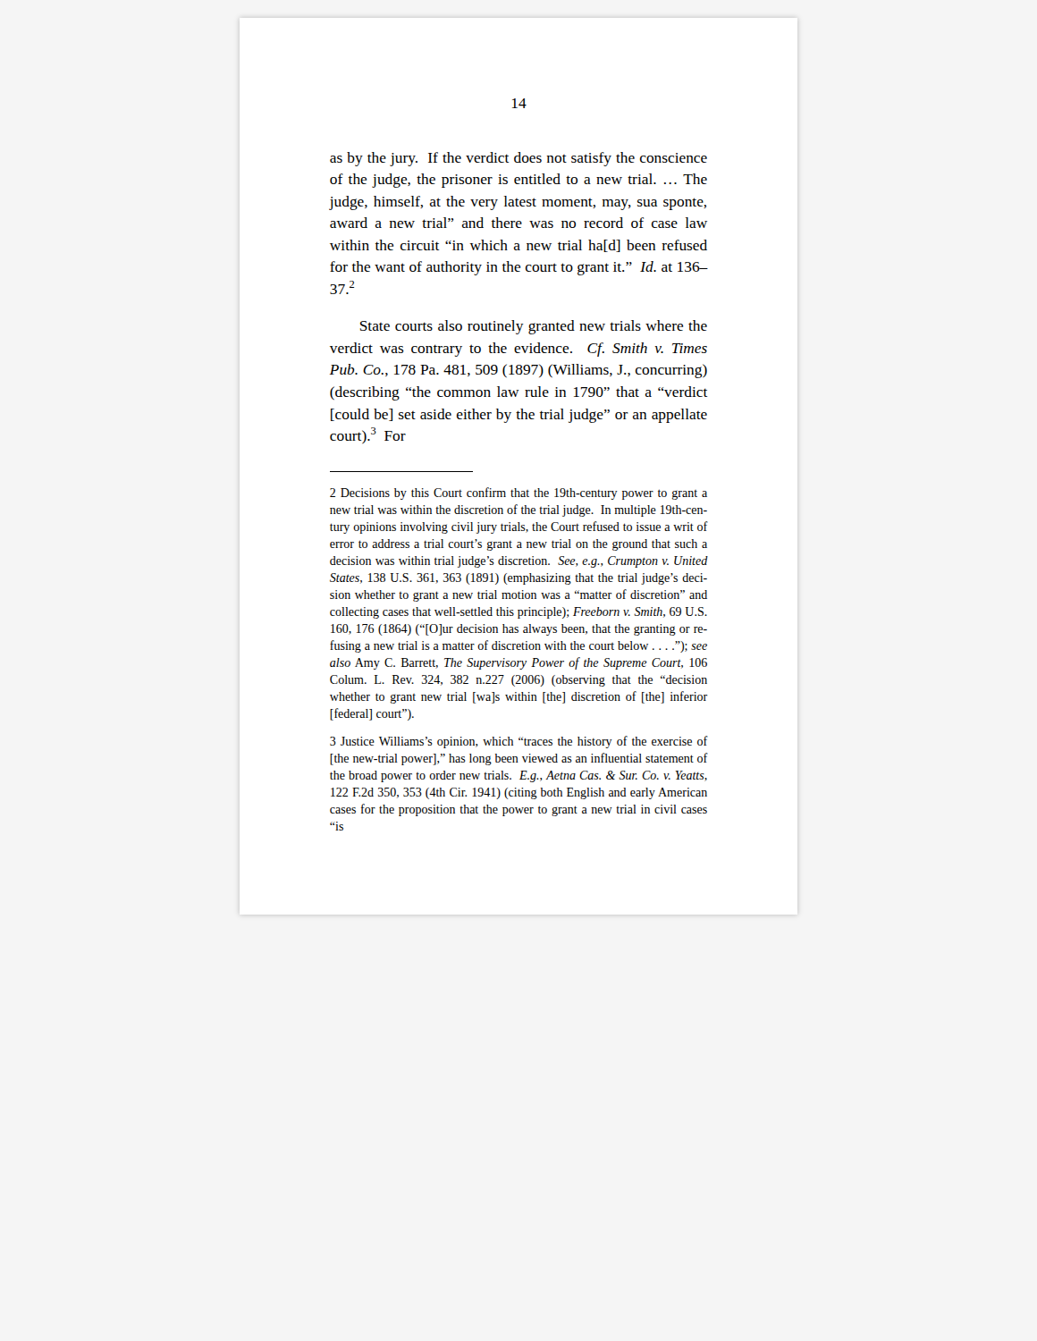14
as by the jury. If the verdict does not satisfy the conscience of the judge, the prisoner is entitled to a new trial. … The judge, himself, at the very latest moment, may, sua sponte, award a new trial” and there was no record of case law within the circuit “in which a new trial ha[d] been refused for the want of authority in the court to grant it.” Id. at 136–37.2
State courts also routinely granted new trials where the verdict was contrary to the evidence. Cf. Smith v. Times Pub. Co., 178 Pa. 481, 509 (1897) (Williams, J., concurring) (describing “the common law rule in 1790” that a “verdict [could be] set aside either by the trial judge” or an appellate court).3 For
2 Decisions by this Court confirm that the 19th-century power to grant a new trial was within the discretion of the trial judge. In multiple 19th-century opinions involving civil jury trials, the Court refused to issue a writ of error to address a trial court’s grant a new trial on the ground that such a decision was within trial judge’s discretion. See, e.g., Crumpton v. United States, 138 U.S. 361, 363 (1891) (emphasizing that the trial judge’s decision whether to grant a new trial motion was a “matter of discretion” and collecting cases that well-settled this principle); Freeborn v. Smith, 69 U.S. 160, 176 (1864) (“[O]ur decision has always been, that the granting or refusing a new trial is a matter of discretion with the court below . . . .”); see also Amy C. Barrett, The Supervisory Power of the Supreme Court, 106 Colum. L. Rev. 324, 382 n.227 (2006) (observing that the “decision whether to grant new trial [wa]s within [the] discretion of [the] inferior [federal] court”).
3 Justice Williams’s opinion, which “traces the history of the exercise of [the new-trial power],” has long been viewed as an influential statement of the broad power to order new trials. E.g., Aetna Cas. & Sur. Co. v. Yeatts, 122 F.2d 350, 353 (4th Cir. 1941) (citing both English and early American cases for the proposition that the power to grant a new trial in civil cases “is